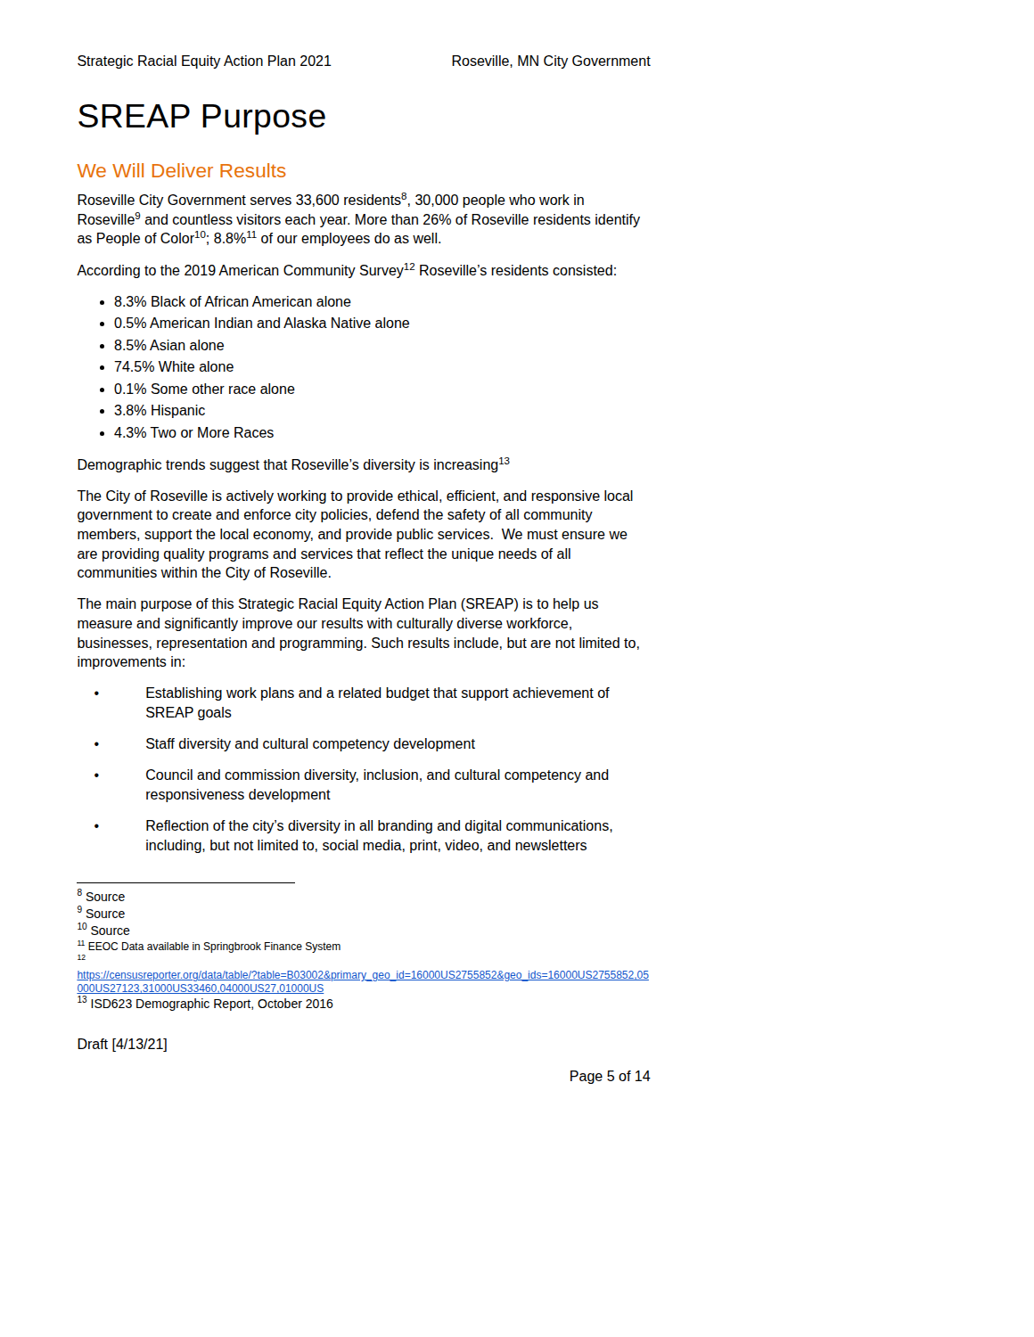Strategic Racial Equity Action Plan 2021 Roseville, MN City Government
SREAP Purpose
We Will Deliver Results
Roseville City Government serves 33,600 residents8, 30,000 people who work in Roseville9 and countless visitors each year. More than 26% of Roseville residents identify as People of Color10; 8.8%11 of our employees do as well.
According to the 2019 American Community Survey12 Roseville’s residents consisted:
8.3% Black of African American alone
0.5% American Indian and Alaska Native alone
8.5% Asian alone
74.5% White alone
0.1% Some other race alone
3.8% Hispanic
4.3% Two or More Races
Demographic trends suggest that Roseville’s diversity is increasing13
The City of Roseville is actively working to provide ethical, efficient, and responsive local government to create and enforce city policies, defend the safety of all community members, support the local economy, and provide public services. We must ensure we are providing quality programs and services that reflect the unique needs of all communities within the City of Roseville.
The main purpose of this Strategic Racial Equity Action Plan (SREAP) is to help us measure and significantly improve our results with culturally diverse workforce, businesses, representation and programming. Such results include, but are not limited to, improvements in:
Establishing work plans and a related budget that support achievement of SREAP goals
Staff diversity and cultural competency development
Council and commission diversity, inclusion, and cultural competency and responsiveness development
Reflection of the city’s diversity in all branding and digital communications, including, but not limited to, social media, print, video, and newsletters
8 Source
9 Source
10 Source
11 EEOC Data available in Springbrook Finance System
12
https://censusreporter.org/data/table/?table=B03002&primary_geo_id=16000US2755852&geo_ids=16000US2755852,05000US27123,31000US33460,04000US27,01000US
13 ISD623 Demographic Report, October 2016
Draft [4/13/21]
Page 5 of 14